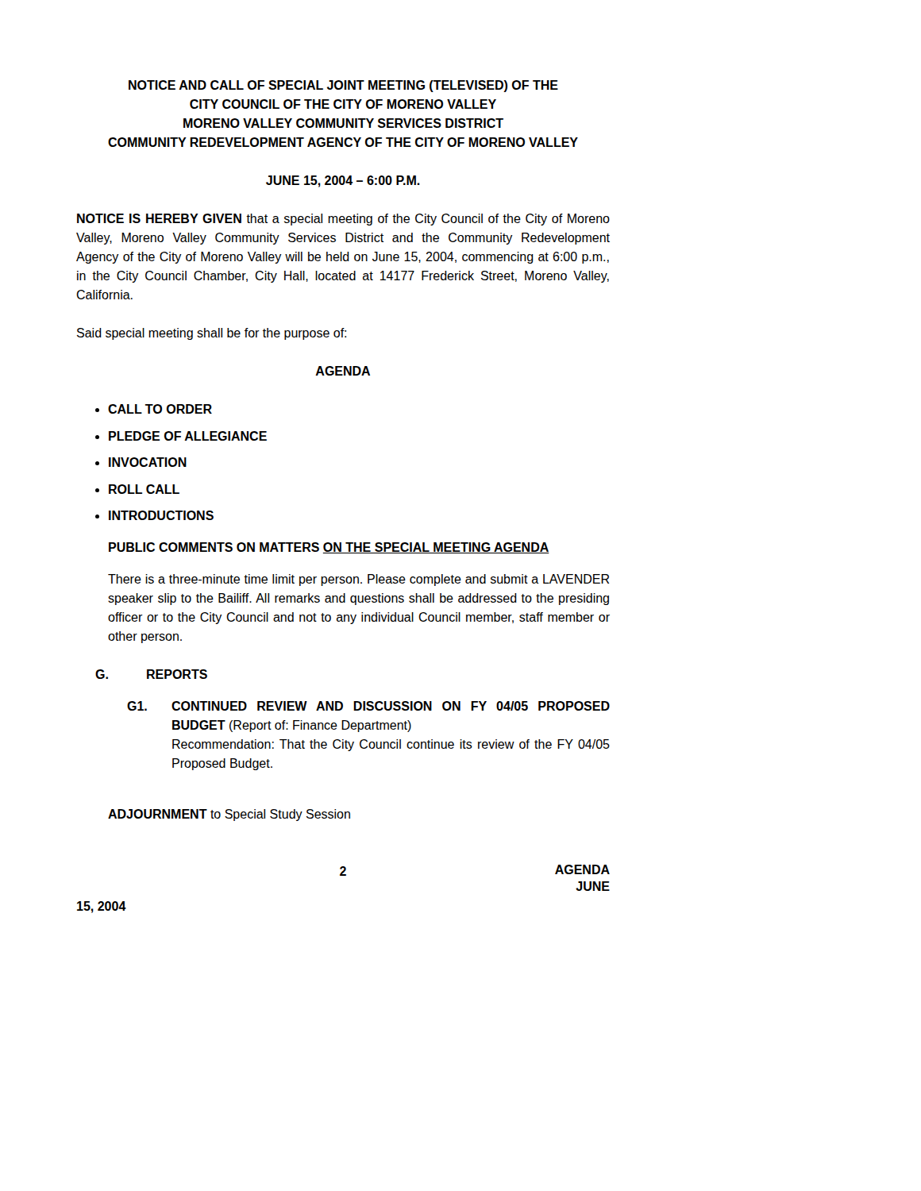NOTICE AND CALL OF SPECIAL JOINT MEETING (TELEVISED) OF THE
CITY COUNCIL OF THE CITY OF MORENO VALLEY
MORENO VALLEY COMMUNITY SERVICES DISTRICT
COMMUNITY REDEVELOPMENT AGENCY OF THE CITY OF MORENO VALLEY
JUNE 15, 2004 – 6:00 P.M.
NOTICE IS HEREBY GIVEN that a special meeting of the City Council of the City of Moreno Valley, Moreno Valley Community Services District and the Community Redevelopment Agency of the City of Moreno Valley will be held on June 15, 2004, commencing at 6:00 p.m., in the City Council Chamber, City Hall, located at 14177 Frederick Street, Moreno Valley, California.
Said special meeting shall be for the purpose of:
AGENDA
CALL TO ORDER
PLEDGE OF ALLEGIANCE
INVOCATION
ROLL CALL
INTRODUCTIONS
PUBLIC COMMENTS ON MATTERS ON THE SPECIAL MEETING AGENDA
There is a three-minute time limit per person. Please complete and submit a LAVENDER speaker slip to the Bailiff. All remarks and questions shall be addressed to the presiding officer or to the City Council and not to any individual Council member, staff member or other person.
G. REPORTS
G1.
CONTINUED REVIEW AND DISCUSSION ON FY 04/05 PROPOSED BUDGET (Report of: Finance Department)
Recommendation: That the City Council continue its review of the FY 04/05 Proposed Budget.
ADJOURNMENT to Special Study Session
2
AGENDA
JUNE
15, 2004